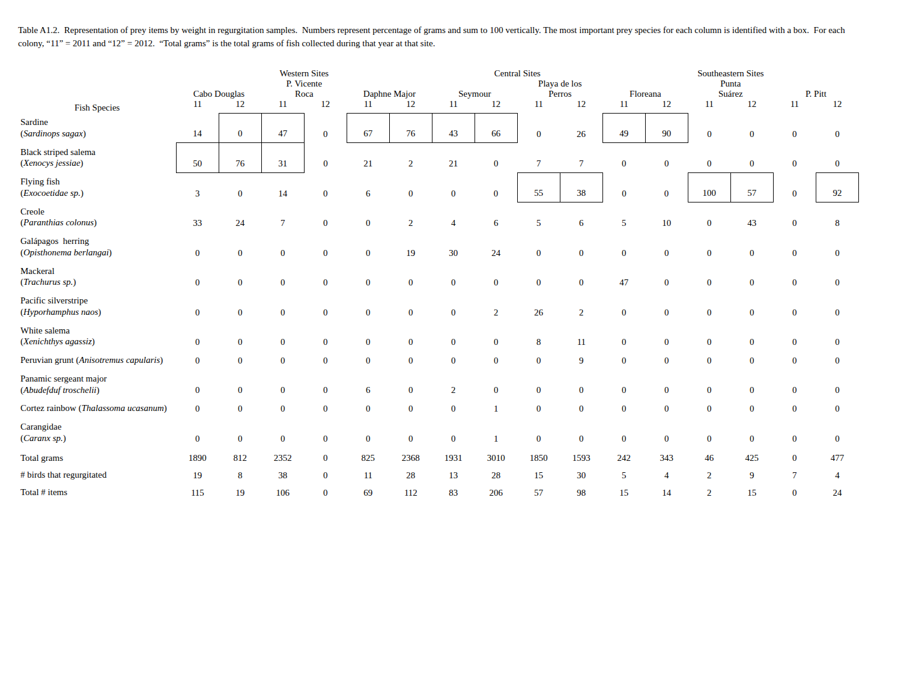Table A1.2. Representation of prey items by weight in regurgitation samples. Numbers represent percentage of grams and sum to 100 vertically. The most important prey species for each column is identified with a box. For each colony, “11” = 2011 and “12” = 2012. “Total grams” is the total grams of fish collected during that year at that site.
| Fish Species | Western Sites | Central Sites | Southeastern Sites |
| --- | --- | --- | --- |
| Cabo Douglas | P. Vicente Roca | Daphne Major | Seymour | Playa de los Perros | Floreana | Punta Suárez | P. Pitt |
| 11 | 12 | 11 | 12 | 11 | 12 | 11 | 12 | 11 | 12 | 11 | 12 | 11 | 12 | 11 | 12 |
| Sardine ( Sardinops sagax ) | 14 | 0 | 47 | 0 | 67 | 76 | 43 | 66 | 0 | 26 | 49 | 90 | 0 | 0 | 0 | 0 |
| Black striped salema ( Xenocys jessiae ) | 50 | 76 | 31 | 0 | 21 | 2 | 21 | 0 | 7 | 7 | 0 | 0 | 0 | 0 | 0 | 0 |
| Flying fish ( Exocoetidae sp. ) | 3 | 0 | 14 | 0 | 6 | 0 | 0 | 0 | 55 | 38 | 0 | 0 | 100 | 57 | 0 | 92 |
| Creole ( Paranthias colonus ) | 33 | 24 | 7 | 0 | 0 | 2 | 4 | 6 | 5 | 6 | 5 | 10 | 0 | 43 | 0 | 8 |
| Galápagos herring ( Opisthonema berlangai ) | 0 | 0 | 0 | 0 | 0 | 19 | 30 | 24 | 0 | 0 | 0 | 0 | 0 | 0 | 0 | 0 |
| Mackeral ( Trachurus sp. ) | 0 | 0 | 0 | 0 | 0 | 0 | 0 | 0 | 0 | 0 | 47 | 0 | 0 | 0 | 0 | 0 |
| Pacific silverstripe ( Hyporhamphus naos ) | 0 | 0 | 0 | 0 | 0 | 0 | 0 | 2 | 26 | 2 | 0 | 0 | 0 | 0 | 0 | 0 |
| White salema ( Xenichthys agassiz ) | 0 | 0 | 0 | 0 | 0 | 0 | 0 | 0 | 8 | 11 | 0 | 0 | 0 | 0 | 0 | 0 |
| Peruvian grunt ( Anisotremus capularis ) | 0 | 0 | 0 | 0 | 0 | 0 | 0 | 0 | 0 | 9 | 0 | 0 | 0 | 0 | 0 | 0 |
| Panamic sergeant major ( Abudefduf troschelii ) | 0 | 0 | 0 | 0 | 6 | 0 | 2 | 0 | 0 | 0 | 0 | 0 | 0 | 0 | 0 | 0 |
| Cortez rainbow ( Thalassoma ucasanum ) | 0 | 0 | 0 | 0 | 0 | 0 | 0 | 1 | 0 | 0 | 0 | 0 | 0 | 0 | 0 | 0 |
| Carangidae ( Caranx sp. ) | 0 | 0 | 0 | 0 | 0 | 0 | 0 | 1 | 0 | 0 | 0 | 0 | 0 | 0 | 0 | 0 |
| Total grams | 1890 | 812 | 2352 | 0 | 825 | 2368 | 1931 | 3010 | 1850 | 1593 | 242 | 343 | 46 | 425 | 0 | 477 |
| # birds that regurgitated | 19 | 8 | 38 | 0 | 11 | 28 | 13 | 28 | 15 | 30 | 5 | 4 | 2 | 9 | 7 | 4 |
| Total # items | 115 | 19 | 106 | 0 | 69 | 112 | 83 | 206 | 57 | 98 | 15 | 14 | 2 | 15 | 0 | 24 |